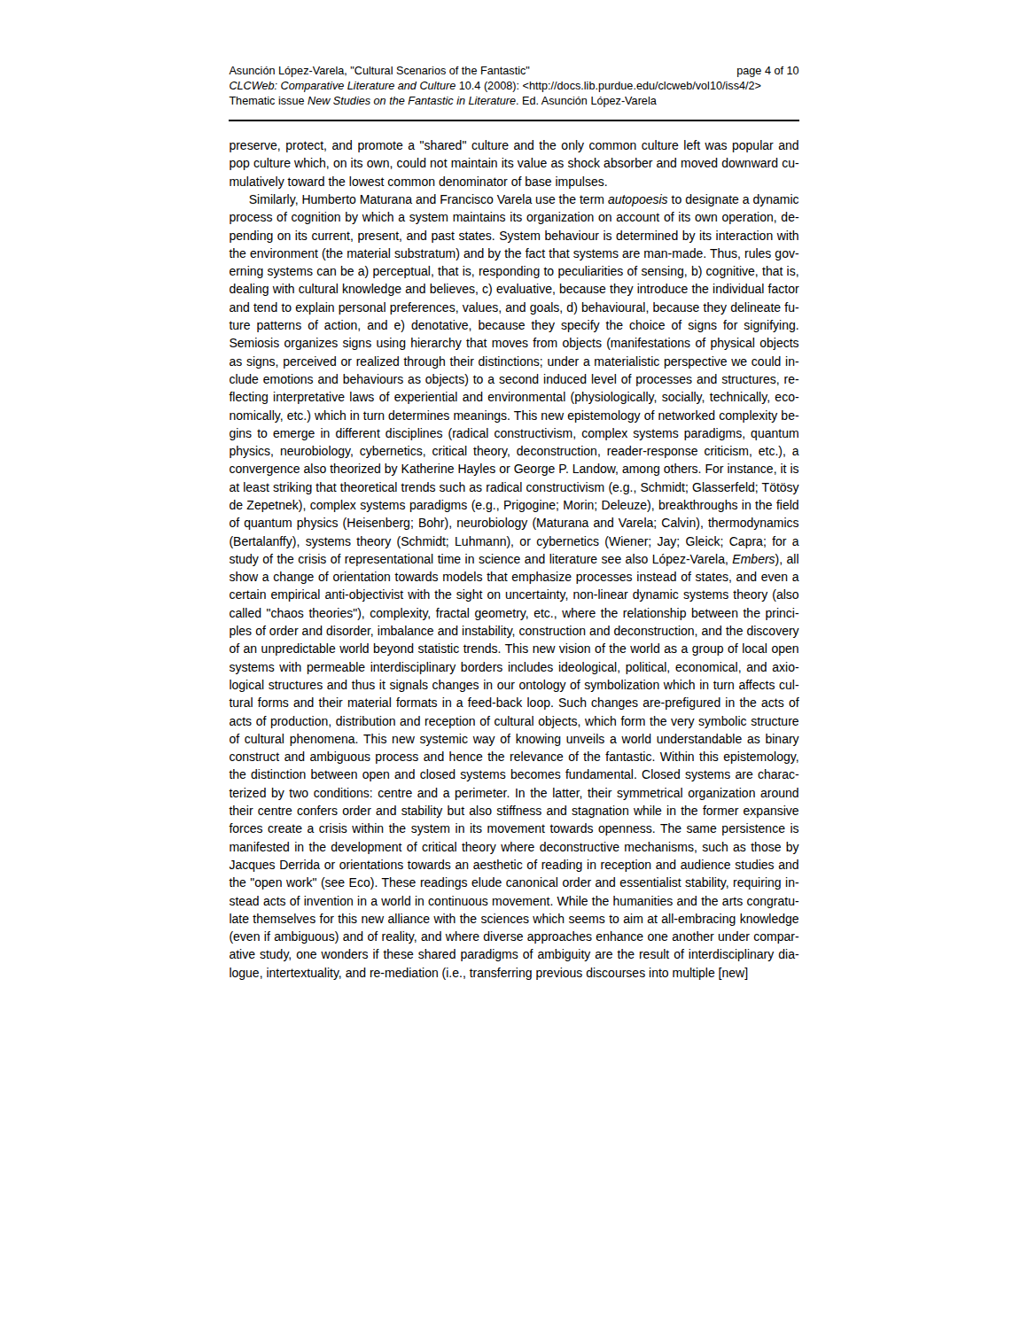Asunción López-Varela, "Cultural Scenarios of the Fantastic" page 4 of 10
CLCWeb: Comparative Literature and Culture 10.4 (2008): <http://docs.lib.purdue.edu/clcweb/vol10/iss4/2>
Thematic issue New Studies on the Fantastic in Literature. Ed. Asunción López-Varela
preserve, protect, and promote a "shared" culture and the only common culture left was popular and pop culture which, on its own, could not maintain its value as shock absorber and moved downward cumulatively toward the lowest common denominator of base impulses.
Similarly, Humberto Maturana and Francisco Varela use the term autopoesis to designate a dynamic process of cognition by which a system maintains its organization on account of its own operation, depending on its current, present, and past states. System behaviour is determined by its interaction with the environment (the material substratum) and by the fact that systems are man-made. Thus, rules governing systems can be a) perceptual, that is, responding to peculiarities of sensing, b) cognitive, that is, dealing with cultural knowledge and believes, c) evaluative, because they introduce the individual factor and tend to explain personal preferences, values, and goals, d) behavioural, because they delineate future patterns of action, and e) denotative, because they specify the choice of signs for signifying. Semiosis organizes signs using hierarchy that moves from objects (manifestations of physical objects as signs, perceived or realized through their distinctions; under a materialistic perspective we could include emotions and behaviours as objects) to a second induced level of processes and structures, reflecting interpretative laws of experiential and environmental (physiologically, socially, technically, economically, etc.) which in turn determines meanings. This new epistemology of networked complexity begins to emerge in different disciplines (radical constructivism, complex systems paradigms, quantum physics, neurobiology, cybernetics, critical theory, deconstruction, reader-response criticism, etc.), a convergence also theorized by Katherine Hayles or George P. Landow, among others. For instance, it is at least striking that theoretical trends such as radical constructivism (e.g., Schmidt; Glasserfeld; Tötösy de Zepetnek), complex systems paradigms (e.g., Prigogine; Morin; Deleuze), breakthroughs in the field of quantum physics (Heisenberg; Bohr), neurobiology (Maturana and Varela; Calvin), thermodynamics (Bertalanffy), systems theory (Schmidt; Luhmann), or cybernetics (Wiener; Jay; Gleick; Capra; for a study of the crisis of representational time in science and literature see also López-Varela, Embers), all show a change of orientation towards models that emphasize processes instead of states, and even a certain empirical anti-objectivist with the sight on uncertainty, non-linear dynamic systems theory (also called "chaos theories"), complexity, fractal geometry, etc., where the relationship between the principles of order and disorder, imbalance and instability, construction and deconstruction, and the discovery of an unpredictable world beyond statistic trends. This new vision of the world as a group of local open systems with permeable interdisciplinary borders includes ideological, political, economical, and axiological structures and thus it signals changes in our ontology of symbolization which in turn affects cultural forms and their material formats in a feed-back loop. Such changes are-prefigured in the acts of acts of production, distribution and reception of cultural objects, which form the very symbolic structure of cultural phenomena. This new systemic way of knowing unveils a world understandable as binary construct and ambiguous process and hence the relevance of the fantastic. Within this epistemology, the distinction between open and closed systems becomes fundamental. Closed systems are characterized by two conditions: centre and a perimeter. In the latter, their symmetrical organization around their centre confers order and stability but also stiffness and stagnation while in the former expansive forces create a crisis within the system in its movement towards openness. The same persistence is manifested in the development of critical theory where deconstructive mechanisms, such as those by Jacques Derrida or orientations towards an aesthetic of reading in reception and audience studies and the "open work" (see Eco). These readings elude canonical order and essentialist stability, requiring instead acts of invention in a world in continuous movement. While the humanities and the arts congratulate themselves for this new alliance with the sciences which seems to aim at all-embracing knowledge (even if ambiguous) and of reality, and where diverse approaches enhance one another under comparative study, one wonders if these shared paradigms of ambiguity are the result of interdisciplinary dialogue, intertextuality, and re-mediation (i.e., transferring previous discourses into multiple [new]